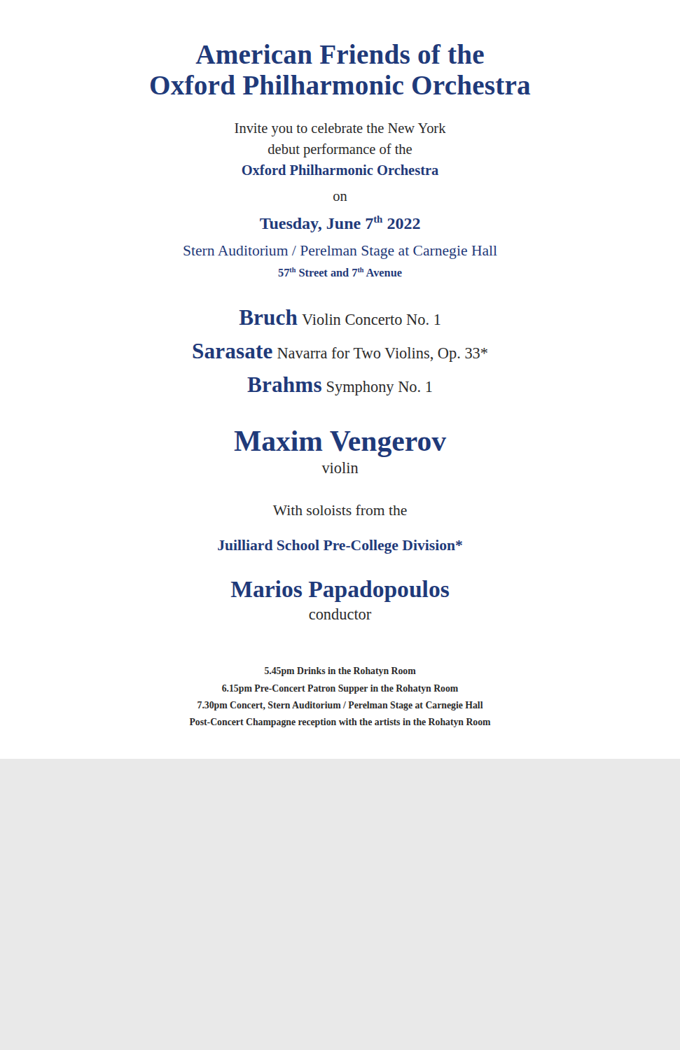American Friends of the
Oxford Philharmonic Orchestra
Invite you to celebrate the New York
debut performance of the
Oxford Philharmonic Orchestra
on
Tuesday, June 7th 2022
Stern Auditorium / Perelman Stage at Carnegie Hall
57th Street and 7th Avenue
Bruch Violin Concerto No. 1
Sarasate Navarra for Two Violins, Op. 33*
Brahms Symphony No. 1
Maxim Vengerov
violin
With soloists from the
Juilliard School Pre-College Division*
Marios Papadopoulos
conductor
5.45pm Drinks in the Rohatyn Room
6.15pm Pre-Concert Patron Supper in the Rohatyn Room
7.30pm Concert, Stern Auditorium / Perelman Stage at Carnegie Hall
Post-Concert Champagne reception with the artists in the Rohatyn Room